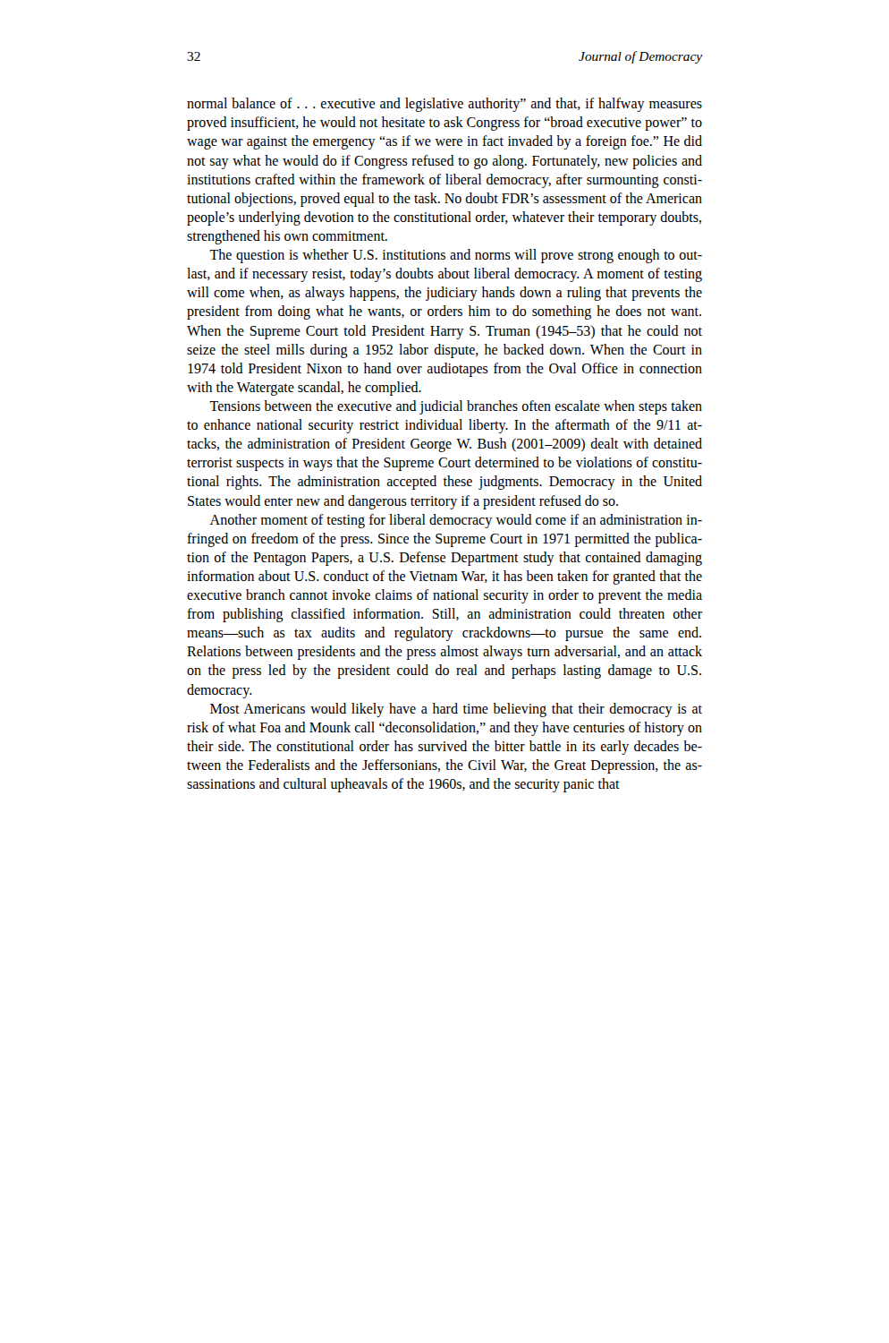32 Journal of Democracy
normal balance of . . . executive and legislative authority” and that, if halfway measures proved insufficient, he would not hesitate to ask Congress for “broad executive power” to wage war against the emergency “as if we were in fact invaded by a foreign foe.” He did not say what he would do if Congress refused to go along. Fortunately, new policies and institutions crafted within the framework of liberal democracy, after surmounting constitutional objections, proved equal to the task. No doubt FDR’s assessment of the American people’s underlying devotion to the constitutional order, whatever their temporary doubts, strengthened his own commitment.
The question is whether U.S. institutions and norms will prove strong enough to outlast, and if necessary resist, today’s doubts about liberal democracy. A moment of testing will come when, as always happens, the judiciary hands down a ruling that prevents the president from doing what he wants, or orders him to do something he does not want. When the Supreme Court told President Harry S. Truman (1945–53) that he could not seize the steel mills during a 1952 labor dispute, he backed down. When the Court in 1974 told President Nixon to hand over audiotapes from the Oval Office in connection with the Watergate scandal, he complied.
Tensions between the executive and judicial branches often escalate when steps taken to enhance national security restrict individual liberty. In the aftermath of the 9/11 attacks, the administration of President George W. Bush (2001–2009) dealt with detained terrorist suspects in ways that the Supreme Court determined to be violations of constitutional rights. The administration accepted these judgments. Democracy in the United States would enter new and dangerous territory if a president refused do so.
Another moment of testing for liberal democracy would come if an administration infringed on freedom of the press. Since the Supreme Court in 1971 permitted the publication of the Pentagon Papers, a U.S. Defense Department study that contained damaging information about U.S. conduct of the Vietnam War, it has been taken for granted that the executive branch cannot invoke claims of national security in order to prevent the media from publishing classified information. Still, an administration could threaten other means—such as tax audits and regulatory crackdowns—to pursue the same end. Relations between presidents and the press almost always turn adversarial, and an attack on the press led by the president could do real and perhaps lasting damage to U.S. democracy.
Most Americans would likely have a hard time believing that their democracy is at risk of what Foa and Mounk call “deconsolidation,” and they have centuries of history on their side. The constitutional order has survived the bitter battle in its early decades between the Federalists and the Jeffersonians, the Civil War, the Great Depression, the assassinations and cultural upheavals of the 1960s, and the security panic that